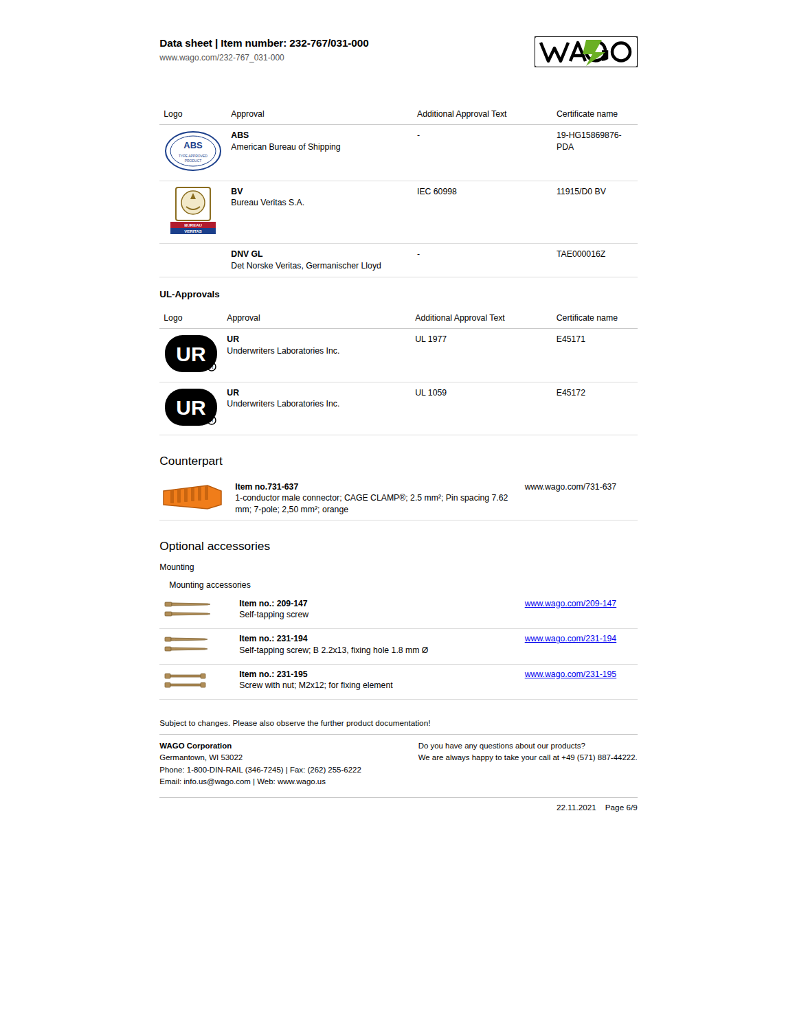Data sheet | Item number: 232-767/031-000
www.wago.com/232-767_031-000
| Logo | Approval | Additional Approval Text | Certificate name |
| --- | --- | --- | --- |
| ABS TYPE APPROVED PRODUCT | ABS American Bureau of Shipping | - | 19-HG15869876-PDA |
| BUREAU VERITAS | BV Bureau Veritas S.A. | IEC 60998 | 11915/D0 BV |
| | DNV GL Det Norske Veritas, Germanischer Lloyd | - | TAE000016Z |
UL-Approvals
| Logo | Approval | Additional Approval Text | Certificate name |
| --- | --- | --- | --- |
| UR R | UR Underwriters Laboratories Inc. | UL 1977 | E45171 |
| UR R | UR Underwriters Laboratories Inc. | UL 1059 | E45172 |
Counterpart
| | Item no.731-637 1-conductor male connector; CAGE CLAMP®; 2.5 mm²; Pin spacing 7.62 mm; 7-pole; 2,50 mm²; orange | www.wago.com/731-637 |
Optional accessories
Mounting
Mounting accessories
| | Item no.: 209-147 Self-tapping screw | www.wago.com/209-147 |
| | Item no.: 231-194 Self-tapping screw; B 2.2x13, fixing hole 1.8 mm Ø | www.wago.com/231-194 |
| | Item no.: 231-195 Screw with nut; M2x12; for fixing element | www.wago.com/231-195 |
Subject to changes. Please also observe the further product documentation!
WAGO Corporation
Germantown, WI 53022
Phone: 1-800-DIN-RAIL (346-7245) | Fax: (262) 255-6222
Email: info.us@wago.com | Web: www.wago.us
Do you have any questions about our products?
We are always happy to take your call at +49 (571) 887-44222.
22.11.2021 Page 6/9